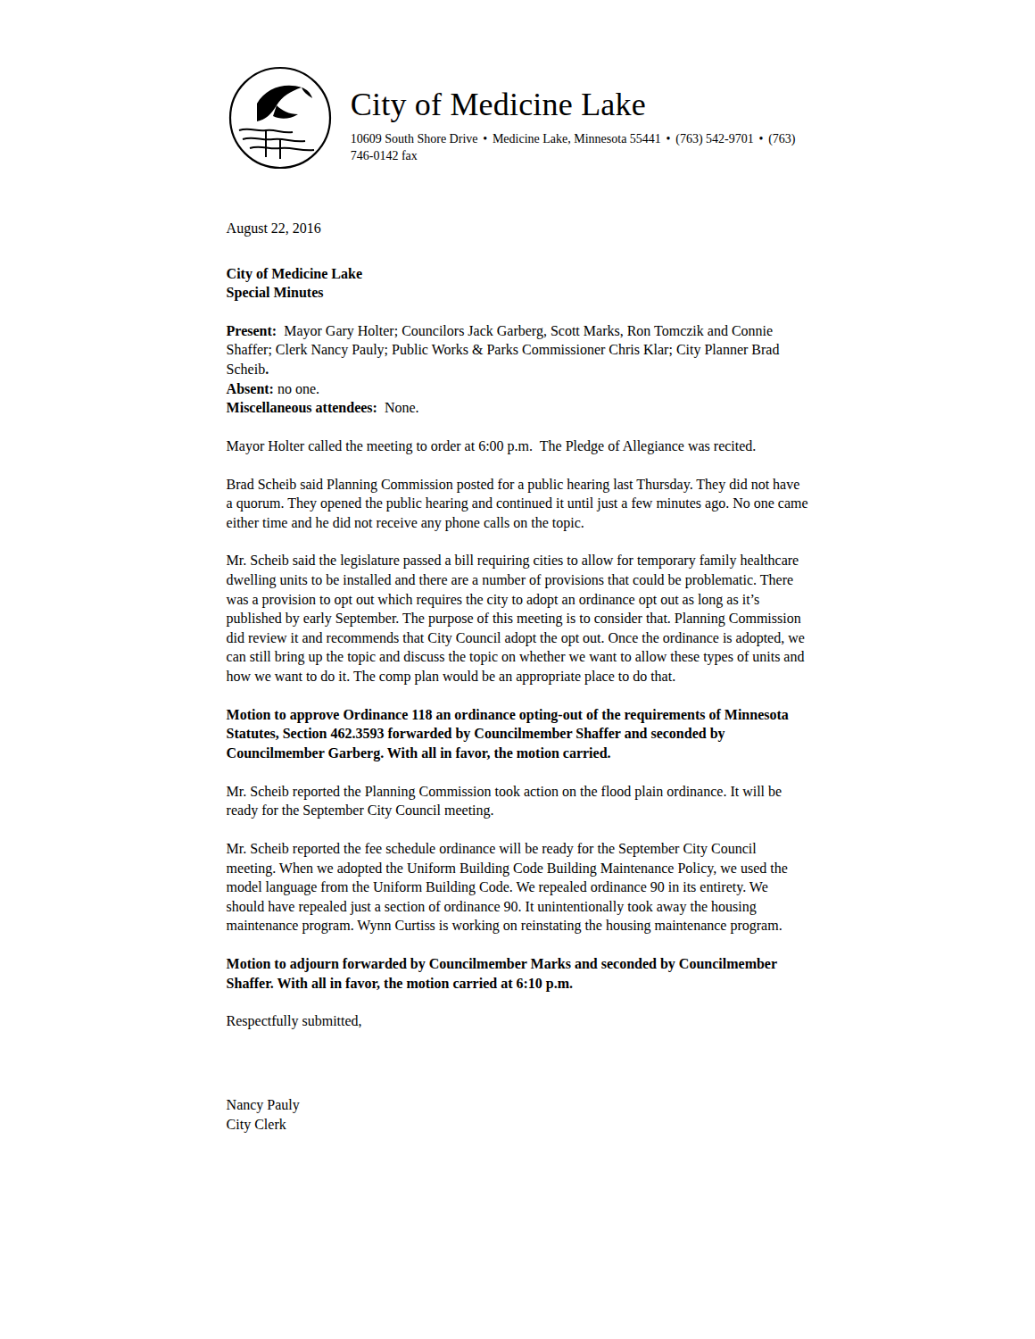City of Medicine Lake
10609 South Shore Drive•Medicine Lake, Minnesota 55441•(763) 542-9701•(763) 746-0142 fax
August 22, 2016
City of Medicine Lake
Special Minutes
Present: Mayor Gary Holter; Councilors Jack Garberg, Scott Marks, Ron Tomczik and Connie Shaffer; Clerk Nancy Pauly; Public Works & Parks Commissioner Chris Klar; City Planner Brad Scheib.
Absent: no one.
Miscellaneous attendees: None.
Mayor Holter called the meeting to order at 6:00 p.m. The Pledge of Allegiance was recited.
Brad Scheib said Planning Commission posted for a public hearing last Thursday. They did not have a quorum. They opened the public hearing and continued it until just a few minutes ago. No one came either time and he did not receive any phone calls on the topic.
Mr. Scheib said the legislature passed a bill requiring cities to allow for temporary family healthcare dwelling units to be installed and there are a number of provisions that could be problematic. There was a provision to opt out which requires the city to adopt an ordinance opt out as long as it’s published by early September. The purpose of this meeting is to consider that. Planning Commission did review it and recommends that City Council adopt the opt out. Once the ordinance is adopted, we can still bring up the topic and discuss the topic on whether we want to allow these types of units and how we want to do it. The comp plan would be an appropriate place to do that.
Motion to approve Ordinance 118 an ordinance opting-out of the requirements of Minnesota Statutes, Section 462.3593 forwarded by Councilmember Shaffer and seconded by Councilmember Garberg. With all in favor, the motion carried.
Mr. Scheib reported the Planning Commission took action on the flood plain ordinance. It will be ready for the September City Council meeting.
Mr. Scheib reported the fee schedule ordinance will be ready for the September City Council meeting. When we adopted the Uniform Building Code Building Maintenance Policy, we used the model language from the Uniform Building Code. We repealed ordinance 90 in its entirety. We should have repealed just a section of ordinance 90. It unintentionally took away the housing maintenance program. Wynn Curtiss is working on reinstating the housing maintenance program.
Motion to adjourn forwarded by Councilmember Marks and seconded by Councilmember Shaffer. With all in favor, the motion carried at 6:10 p.m.
Respectfully submitted,
Nancy Pauly
City Clerk